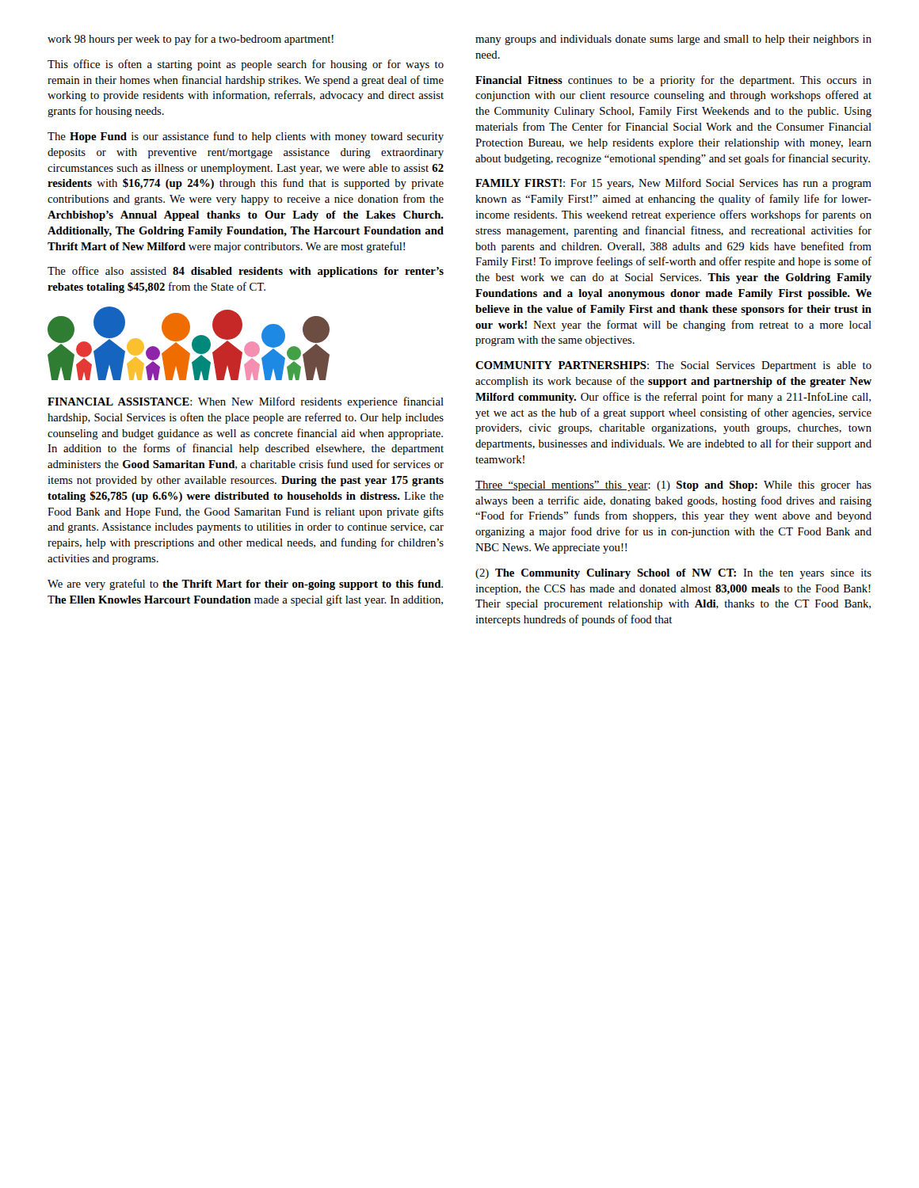work 98 hours per week to pay for a two-bedroom apartment!
This office is often a starting point as people search for housing or for ways to remain in their homes when financial hardship strikes. We spend a great deal of time working to provide residents with information, referrals, advocacy and direct assist grants for housing needs.
The Hope Fund is our assistance fund to help clients with money toward security deposits or with preventive rent/mortgage assistance during extraordinary circumstances such as illness or unemployment. Last year, we were able to assist 62 residents with $16,774 (up 24%) through this fund that is supported by private contributions and grants. We were very happy to receive a nice donation from the Archbishop’s Annual Appeal thanks to Our Lady of the Lakes Church. Additionally, The Goldring Family Foundation, The Harcourt Foundation and Thrift Mart of New Milford were major contributors. We are most grateful!
The office also assisted 84 disabled residents with applications for renter’s rebates totaling $45,802 from the State of CT.
FINANCIAL ASSISTANCE: When New Milford residents experience financial hardship, Social Services is often the place people are referred to. Our help includes counseling and budget guidance as well as concrete financial aid when appropriate. In addition to the forms of financial help described elsewhere, the department administers the Good Samaritan Fund, a charitable crisis fund used for services or items not provided by other available resources. During the past year 175 grants totaling $26,785 (up 6.6%) were distributed to households in distress. Like the Food Bank and Hope Fund, the Good Samaritan Fund is reliant upon private gifts and grants. Assistance includes payments to utilities in order to continue service, car repairs, help with prescriptions and other medical needs, and funding for children’s activities and programs.
We are very grateful to the Thrift Mart for their on-going support to this fund. The Ellen Knowles Harcourt Foundation made a special gift last year. In addition, many groups and individuals donate sums large and small to help their neighbors in need.
Financial Fitness continues to be a priority for the department. This occurs in conjunction with our client resource counseling and through workshops offered at the Community Culinary School, Family First Weekends and to the public. Using materials from The Center for Financial Social Work and the Consumer Financial Protection Bureau, we help residents explore their relationship with money, learn about budgeting, recognize “emotional spending” and set goals for financial security.
FAMILY FIRST!: For 15 years, New Milford Social Services has run a program known as “Family First!” aimed at enhancing the quality of family life for lower-income residents. This weekend retreat experience offers workshops for parents on stress management, parenting and financial fitness, and recreational activities for both parents and children. Overall, 388 adults and 629 kids have benefited from Family First! To improve feelings of self-worth and offer respite and hope is some of the best work we can do at Social Services. This year the Goldring Family Foundations and a loyal anonymous donor made Family First possible. We believe in the value of Family First and thank these sponsors for their trust in our work! Next year the format will be changing from retreat to a more local program with the same objectives.
COMMUNITY PARTNERSHIPS: The Social Services Department is able to accomplish its work because of the support and partnership of the greater New Milford community. Our office is the referral point for many a 211-InfoLine call, yet we act as the hub of a great support wheel consisting of other agencies, service providers, civic groups, charitable organizations, youth groups, churches, town departments, businesses and individuals. We are indebted to all for their support and teamwork!
Three “special mentions” this year: (1) Stop and Shop: While this grocer has always been a terrific aide, donating baked goods, hosting food drives and raising “Food for Friends” funds from shoppers, this year they went above and beyond organizing a major food drive for us in con-junction with the CT Food Bank and NBC News. We appreciate you!!
(2) The Community Culinary School of NW CT: In the ten years since its inception, the CCS has made and donated almost 83,000 meals to the Food Bank! Their special procurement relationship with Aldi, thanks to the CT Food Bank, intercepts hundreds of pounds of food that